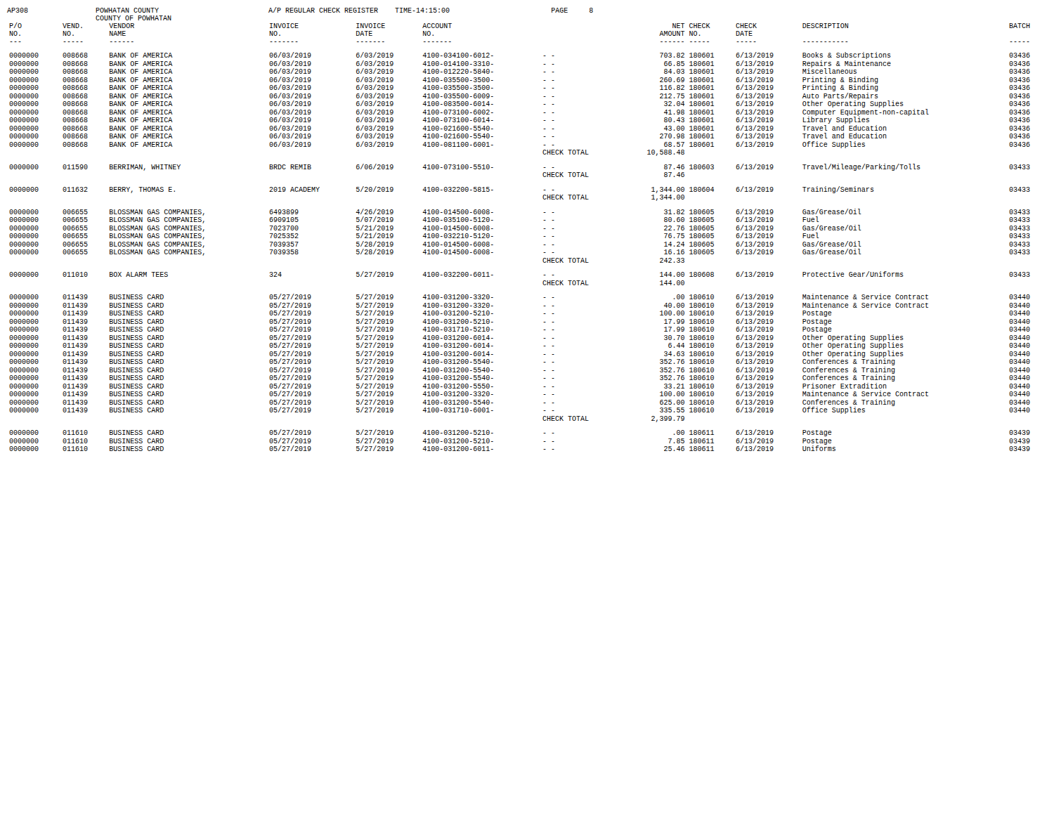AP308 POWHATAN COUNTY A/P REGULAR CHECK REGISTER TIME-14:15:00 PAGE 8 COUNTY OF POWHATAN
| P/O NO. | VEND. NO. | VENDOR NAME | INVOICE NO. | INVOICE DATE | ACCOUNT NO. | | NET AMOUNT | CHECK NO. | CHECK DATE | DESCRIPTION | BATCH |
| --- | --- | --- | --- | --- | --- | --- | --- | --- | --- | --- | --- |
| --- | ----- | ------ | ------- | ------- | ------- | | ------ | ----- | ----- | ----------- | ----- |
| 0000000 | 008668 | BANK OF AMERICA | 06/03/2019 | 6/03/2019 | 4100-034100-6012- | - - | 703.82 | 180601 | 6/13/2019 | Books & Subscriptions | 03436 |
| 0000000 | 008668 | BANK OF AMERICA | 06/03/2019 | 6/03/2019 | 4100-014100-3310- | - - | 66.85 | 180601 | 6/13/2019 | Repairs & Maintenance | 03436 |
| 0000000 | 008668 | BANK OF AMERICA | 06/03/2019 | 6/03/2019 | 4100-012220-5840- | - - | 84.03 | 180601 | 6/13/2019 | Miscellaneous | 03436 |
| 0000000 | 008668 | BANK OF AMERICA | 06/03/2019 | 6/03/2019 | 4100-035500-3500- | - - | 260.69 | 180601 | 6/13/2019 | Printing & Binding | 03436 |
| 0000000 | 008668 | BANK OF AMERICA | 06/03/2019 | 6/03/2019 | 4100-035500-3500- | - - | 116.82 | 180601 | 6/13/2019 | Printing & Binding | 03436 |
| 0000000 | 008668 | BANK OF AMERICA | 06/03/2019 | 6/03/2019 | 4100-035500-6009- | - - | 212.75 | 180601 | 6/13/2019 | Auto Parts/Repairs | 03436 |
| 0000000 | 008668 | BANK OF AMERICA | 06/03/2019 | 6/03/2019 | 4100-083500-6014- | - - | 32.04 | 180601 | 6/13/2019 | Other Operating Supplies | 03436 |
| 0000000 | 008668 | BANK OF AMERICA | 06/03/2019 | 6/03/2019 | 4100-073100-6002- | - - | 41.98 | 180601 | 6/13/2019 | Computer Equipment-non-capital | 03436 |
| 0000000 | 008668 | BANK OF AMERICA | 06/03/2019 | 6/03/2019 | 4100-073100-6014- | - - | 80.43 | 180601 | 6/13/2019 | Library Supplies | 03436 |
| 0000000 | 008668 | BANK OF AMERICA | 06/03/2019 | 6/03/2019 | 4100-021600-5540- | - - | 43.00 | 180601 | 6/13/2019 | Travel and Education | 03436 |
| 0000000 | 008668 | BANK OF AMERICA | 06/03/2019 | 6/03/2019 | 4100-021600-5540- | - - | 270.98 | 180601 | 6/13/2019 | Travel and Education | 03436 |
| 0000000 | 008668 | BANK OF AMERICA | 06/03/2019 | 6/03/2019 | 4100-081100-6001- | - - | 68.57 | 180601 | 6/13/2019 | Office Supplies | 03436 |
| | | | | | | CHECK TOTAL | 10,588.48 | | | | |
| 0000000 | 011590 | BERRIMAN, WHITNEY | BRDC REMIB | 6/06/2019 | 4100-073100-5510- | - - | 87.46 | 180603 | 6/13/2019 | Travel/Mileage/Parking/Tolls | 03433 |
| | | | | | | CHECK TOTAL | 87.46 | | | | |
| 0000000 | 011632 | BERRY, THOMAS E. | 2019 ACADEMY | 5/20/2019 | 4100-032200-5815- | - - | 1,344.00 | 180604 | 6/13/2019 | Training/Seminars | 03433 |
| | | | | | | CHECK TOTAL | 1,344.00 | | | | |
| 0000000 | 006655 | BLOSSMAN GAS COMPANIES, | 6493899 | 4/26/2019 | 4100-014500-6008- | - - | 31.82 | 180605 | 6/13/2019 | Gas/Grease/Oil | 03433 |
| 0000000 | 006655 | BLOSSMAN GAS COMPANIES, | 6909105 | 5/07/2019 | 4100-035100-5120- | - - | 80.60 | 180605 | 6/13/2019 | Fuel | 03433 |
| 0000000 | 006655 | BLOSSMAN GAS COMPANIES, | 7023700 | 5/21/2019 | 4100-014500-6008- | - - | 22.76 | 180605 | 6/13/2019 | Gas/Grease/Oil | 03433 |
| 0000000 | 006655 | BLOSSMAN GAS COMPANIES, | 7025352 | 5/21/2019 | 4100-032210-5120- | - - | 76.75 | 180605 | 6/13/2019 | Fuel | 03433 |
| 0000000 | 006655 | BLOSSMAN GAS COMPANIES, | 7039357 | 5/28/2019 | 4100-014500-6008- | - - | 14.24 | 180605 | 6/13/2019 | Gas/Grease/Oil | 03433 |
| 0000000 | 006655 | BLOSSMAN GAS COMPANIES, | 7039358 | 5/28/2019 | 4100-014500-6008- | - - | 16.16 | 180605 | 6/13/2019 | Gas/Grease/Oil | 03433 |
| | | | | | | CHECK TOTAL | 242.33 | | | | |
| 0000000 | 011010 | BOX ALARM TEES | 324 | 5/27/2019 | 4100-032200-6011- | - - | 144.00 | 180608 | 6/13/2019 | Protective Gear/Uniforms | 03433 |
| | | | | | | CHECK TOTAL | 144.00 | | | | |
| 0000000 | 011439 | BUSINESS CARD | 05/27/2019 | 5/27/2019 | 4100-031200-3320- | - - | .00 | 180610 | 6/13/2019 | Maintenance & Service Contract | 03440 |
| 0000000 | 011439 | BUSINESS CARD | 05/27/2019 | 5/27/2019 | 4100-031200-3320- | - - | 40.00 | 180610 | 6/13/2019 | Maintenance & Service Contract | 03440 |
| 0000000 | 011439 | BUSINESS CARD | 05/27/2019 | 5/27/2019 | 4100-031200-5210- | - - | 100.00 | 180610 | 6/13/2019 | Postage | 03440 |
| 0000000 | 011439 | BUSINESS CARD | 05/27/2019 | 5/27/2019 | 4100-031200-5210- | - - | 17.99 | 180610 | 6/13/2019 | Postage | 03440 |
| 0000000 | 011439 | BUSINESS CARD | 05/27/2019 | 5/27/2019 | 4100-031710-5210- | - - | 17.99 | 180610 | 6/13/2019 | Postage | 03440 |
| 0000000 | 011439 | BUSINESS CARD | 05/27/2019 | 5/27/2019 | 4100-031200-6014- | - - | 30.70 | 180610 | 6/13/2019 | Other Operating Supplies | 03440 |
| 0000000 | 011439 | BUSINESS CARD | 05/27/2019 | 5/27/2019 | 4100-031200-6014- | - - | 6.44 | 180610 | 6/13/2019 | Other Operating Supplies | 03440 |
| 0000000 | 011439 | BUSINESS CARD | 05/27/2019 | 5/27/2019 | 4100-031200-6014- | - - | 34.63 | 180610 | 6/13/2019 | Other Operating Supplies | 03440 |
| 0000000 | 011439 | BUSINESS CARD | 05/27/2019 | 5/27/2019 | 4100-031200-5540- | - - | 352.76 | 180610 | 6/13/2019 | Conferences & Training | 03440 |
| 0000000 | 011439 | BUSINESS CARD | 05/27/2019 | 5/27/2019 | 4100-031200-5540- | - - | 352.76 | 180610 | 6/13/2019 | Conferences & Training | 03440 |
| 0000000 | 011439 | BUSINESS CARD | 05/27/2019 | 5/27/2019 | 4100-031200-5540- | - - | 352.76 | 180610 | 6/13/2019 | Conferences & Training | 03440 |
| 0000000 | 011439 | BUSINESS CARD | 05/27/2019 | 5/27/2019 | 4100-031200-5550- | - - | 33.21 | 180610 | 6/13/2019 | Prisoner Extradition | 03440 |
| 0000000 | 011439 | BUSINESS CARD | 05/27/2019 | 5/27/2019 | 4100-031200-3320- | - - | 100.00 | 180610 | 6/13/2019 | Maintenance & Service Contract | 03440 |
| 0000000 | 011439 | BUSINESS CARD | 05/27/2019 | 5/27/2019 | 4100-031200-5540- | - - | 625.00 | 180610 | 6/13/2019 | Conferences & Training | 03440 |
| 0000000 | 011439 | BUSINESS CARD | 05/27/2019 | 5/27/2019 | 4100-031710-6001- | - - | 335.55 | 180610 | 6/13/2019 | Office Supplies | 03440 |
| | | | | | | CHECK TOTAL | 2,399.79 | | | | |
| 0000000 | 011610 | BUSINESS CARD | 05/27/2019 | 5/27/2019 | 4100-031200-5210- | - - | .00 | 180611 | 6/13/2019 | Postage | 03439 |
| 0000000 | 011610 | BUSINESS CARD | 05/27/2019 | 5/27/2019 | 4100-031200-5210- | - - | 7.85 | 180611 | 6/13/2019 | Postage | 03439 |
| 0000000 | 011610 | BUSINESS CARD | 05/27/2019 | 5/27/2019 | 4100-031200-6011- | - - | 25.46 | 180611 | 6/13/2019 | Uniforms | 03439 |